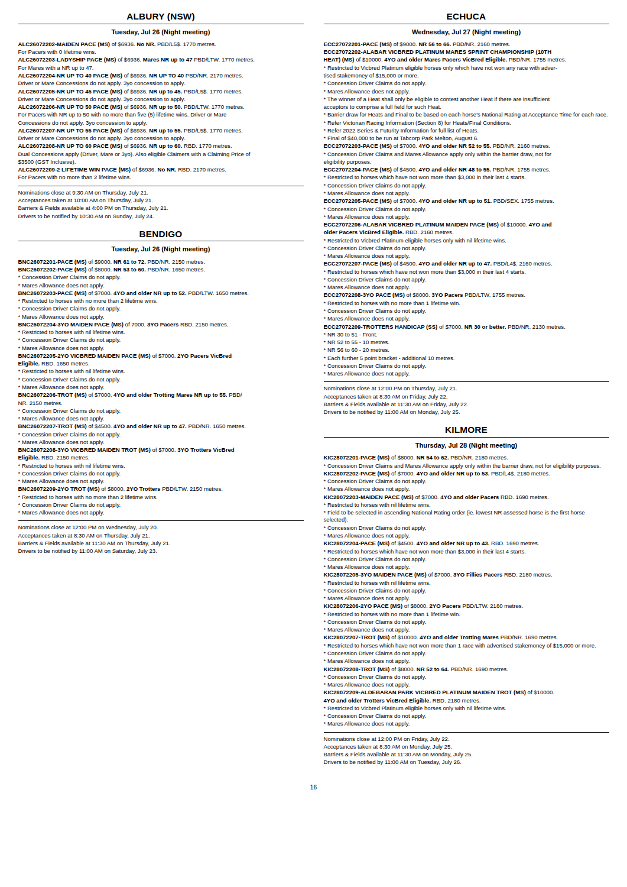ALBURY (NSW)
Tuesday, Jul 26 (Night meeting)
ALC26072202-MAIDEN PACE (MS) of $6936. No NR. PBD/L5$. 1770 metres.
For Pacers with 0 lifetime wins.
ALC26072203-LADYSHIP PACE (MS) of $6936. Mares NR up to 47 PBD/LTW. 1770 metres.
For Mares with a NR up to 47.
ALC26072204-NR UP TO 40 PACE (MS) of $6936. NR UP TO 40 PBD/NR. 2170 metres.
Driver or Mare Concessions do not apply. 3yo concession to apply.
ALC26072205-NR UP TO 45 PACE (MS) of $6936. NR up to 45. PBD/L5$. 1770 metres.
Driver or Mare Concessions do not apply. 3yo concession to apply.
ALC26072206-NR UP TO 50 PACE (MS) of $6936. NR up to 50. PBD/LTW. 1770 metres.
For Pacers with NR up to 50 with no more than five (5) lifetime wins. Driver or Mare
Concessions do not apply. 3yo concession to apply.
ALC26072207-NR UP TO 55 PACE (MS) of $6936. NR up to 55. PBD/L5$. 1770 metres.
Driver or Mare Concessions do not apply. 3yo concession to apply.
ALC26072208-NR UP TO 60 PACE (MS) of $6936. NR up to 60. RBD. 1770 metres.
Dual Concessions apply (Driver, Mare or 3yo). Also eligible Claimers with a Claiming Price of
$3500 (GST Inclusive).
ALC26072209-2 LIFETIME WIN PACE (MS) of $6936. No NR. RBD. 2170 metres.
For Pacers with no more than 2 lifetime wins.
Nominations close at 9:30 AM on Thursday, July 21.
Acceptances taken at 10:00 AM on Thursday, July 21.
Barriers & Fields available at 4:00 PM on Thursday, July 21.
Drivers to be notified by 10:30 AM on Sunday, July 24.
BENDIGO
Tuesday, Jul 26 (Night meeting)
BNC26072201-PACE (MS) of $9000. NR 61 to 72. PBD/NR. 2150 metres.
BNC26072202-PACE (MS) of $8000. NR 53 to 60. PBD/NR. 1650 metres.
* Concession Driver Claims do not apply.
* Mares Allowance does not apply.
BNC26072203-PACE (MS) of $7000. 4YO and older NR up to 52. PBD/LTW. 1650 metres.
* Restricted to horses with no more than 2 lifetime wins.
* Concession Driver Claims do not apply.
* Mares Allowance does not apply.
BNC26072204-3YO MAIDEN PACE (MS) of 7000. 3YO Pacers RBD. 2150 metres.
* Restricted to horses with nil lifetime wins.
* Concession Driver Claims do not apply.
* Mares Allowance does not apply.
BNC26072205-2YO VICBRED MAIDEN PACE (MS) of $7000. 2YO Pacers VicBred
Eligible. RBD. 1650 metres.
* Restricted to horses with nil lifetime wins.
* Concession Driver Claims do not apply.
* Mares Allowance does not apply.
BNC26072206-TROT (MS) of $7000. 4YO and older Trotting Mares NR up to 55. PBD/
NR. 2150 metres.
* Concession Driver Claims do not apply.
* Mares Allowance does not apply.
BNC26072207-TROT (MS) of $4500. 4YO and older NR up to 47. PBD/NR. 1650 metres.
* Concession Driver Claims do not apply.
* Mares Allowance does not apply.
BNC26072208-3YO VICBRED MAIDEN TROT (MS) of $7000. 3YO Trotters VicBred
Eligible. RBD. 2150 metres.
* Restricted to horses with nil lifetime wins.
* Concession Driver Claims do not apply.
* Mares Allowance does not apply.
BNC26072209-2YO TROT (MS) of $8000. 2YO Trotters PBD/LTW. 2150 metres.
* Restricted to horses with no more than 2 lifetime wins.
* Concession Driver Claims do not apply.
* Mares Allowance does not apply.
Nominations close at 12:00 PM on Wednesday, July 20.
Acceptances taken at 8:30 AM on Thursday, July 21.
Barriers & Fields available at 11:30 AM on Thursday, July 21.
Drivers to be notified by 11:00 AM on Saturday, July 23.
ECHUCA
Wednesday, Jul 27 (Night meeting)
ECC27072201-PACE (MS) of $9000. NR 56 to 66. PBD/NR. 2160 metres.
ECC27072202-ALABAR VICBRED PLATINUM MARES SPRINT CHAMPIONSHIP (10TH
HEAT) (MS) of $10000. 4YO and older Mares Pacers VicBred Eligible. PBD/NR. 1755 metres.
* Restricted to Vicbred Platinum eligible horses only which have not won any race with adver-
tised stakemoney of $15,000 or more.
* Concession Driver Claims do not apply.
* Mares Allowance does not apply.
* The winner of a Heat shall only be eligible to contest another Heat if there are insufficient
acceptors to comprise a full field for such Heat.
* Barrier draw for Heats and Final to be based on each horse's National Rating at Acceptance Time for each race.
* Refer Victorian Racing Information (Section 8) for Heats/Final Conditions.
* Refer 2022 Series & Futurity Information for full list of Heats.
* Final of $40,000 to be run at Tabcorp Park Melton, August 6.
ECC27072203-PACE (MS) of $7000. 4YO and older NR 52 to 55. PBD/NR. 2160 metres.
* Concession Driver Claims and Mares Allowance apply only within the barrier draw, not for
eligibility purposes.
ECC27072204-PACE (MS) of $4500. 4YO and older NR 48 to 55. PBD/NR. 1755 metres.
* Restricted to horses which have not won more than $3,000 in their last 4 starts.
* Concession Driver Claims do not apply.
* Mares Allowance does not apply.
ECC27072205-PACE (MS) of $7000. 4YO and older NR up to 51. PBD/SEX. 1755 metres.
* Concession Driver Claims do not apply.
* Mares Allowance does not apply.
ECC27072206-ALABAR VICBRED PLATINUM MAIDEN PACE (MS) of $10000. 4YO and
older Pacers VicBred Eligible. RBD. 2160 metres.
* Restricted to Vicbred Platinum eligible horses only with nil lifetime wins.
* Concession Driver Claims do not apply.
* Mares Allowance does not apply.
ECC27072207-PACE (MS) of $4500. 4YO and older NR up to 47. PBD/L4$. 2160 metres.
* Restricted to horses which have not won more than $3,000 in their last 4 starts.
* Concession Driver Claims do not apply.
* Mares Allowance does not apply.
ECC27072208-3YO PACE (MS) of $8000. 3YO Pacers PBD/LTW. 1755 metres.
* Restricted to horses with no more than 1 lifetime win.
* Concession Driver Claims do not apply.
* Mares Allowance does not apply.
ECC27072209-TROTTERS HANDICAP (SS) of $7000. NR 30 or better. PBD/NR. 2130 metres.
* NR 30 to 51 - Front.
* NR 52 to 55 - 10 metres.
* NR 56 to 60 - 20 metres.
* Each further 5 point bracket - additional 10 metres.
* Concession Driver Claims do not apply.
* Mares Allowance does not apply.
Nominations close at 12:00 PM on Thursday, July 21.
Acceptances taken at 8:30 AM on Friday, July 22.
Barriers & Fields available at 11:30 AM on Friday, July 22.
Drivers to be notified by 11:00 AM on Monday, July 25.
KILMORE
Thursday, Jul 28 (Night meeting)
KIC28072201-PACE (MS) of $8000. NR 54 to 62. PBD/NR. 2180 metres.
* Concession Driver Claims and Mares Allowance apply only within the barrier draw, not for eligibility purposes.
KIC28072202-PACE (MS) of $7000. 4YO and older NR up to 53. PBD/L4$. 2180 metres.
* Concession Driver Claims do not apply.
* Mares Allowance does not apply.
KIC28072203-MAIDEN PACE (MS) of $7000. 4YO and older Pacers RBD. 1690 metres.
* Restricted to horses with nil lifetime wins.
* Field to be selected in ascending National Rating order (ie. lowest NR assessed horse is the first horse selected).
* Concession Driver Claims do not apply.
* Mares Allowance does not apply.
KIC28072204-PACE (MS) of $4500. 4YO and older NR up to 43. RBD. 1690 metres.
* Restricted to horses which have not won more than $3,000 in their last 4 starts.
* Concession Driver Claims do not apply.
* Mares Allowance does not apply.
KIC28072205-3YO MAIDEN PACE (MS) of $7000. 3YO Fillies Pacers RBD. 2180 metres.
* Restricted to horses with nil lifetime wins.
* Concession Driver Claims do not apply.
* Mares Allowance does not apply.
KIC28072206-2YO PACE (MS) of $8000. 2YO Pacers PBD/LTW. 2180 metres.
* Restricted to horses with no more than 1 lifetime win.
* Concession Driver Claims do not apply.
* Mares Allowance does not apply.
KIC28072207-TROT (MS) of $10000. 4YO and older Trotting Mares PBD/NR. 1690 metres.
* Restricted to horses which have not won more than 1 race with advertised stakemoney of $15,000 or more.
* Concession Driver Claims do not apply.
* Mares Allowance does not apply.
KIC28072208-TROT (MS) of $8000. NR 52 to 64. PBD/NR. 1690 metres.
* Concession Driver Claims do not apply.
* Mares Allowance does not apply.
KIC28072209-ALDEBARAN PARK VICBRED PLATINUM MAIDEN TROT (MS) of $10000.
4YO and older Trotters VicBred Eligible. RBD. 2180 metres.
* Restricted to Vicbred Platinum eligible horses only with nil lifetime wins.
* Concession Driver Claims do not apply.
* Mares Allowance does not apply.
Nominations close at 12:00 PM on Friday, July 22.
Acceptances taken at 8:30 AM on Monday, July 25.
Barriers & Fields available at 11:30 AM on Monday, July 25.
Drivers to be notified by 11:00 AM on Tuesday, July 26.
16